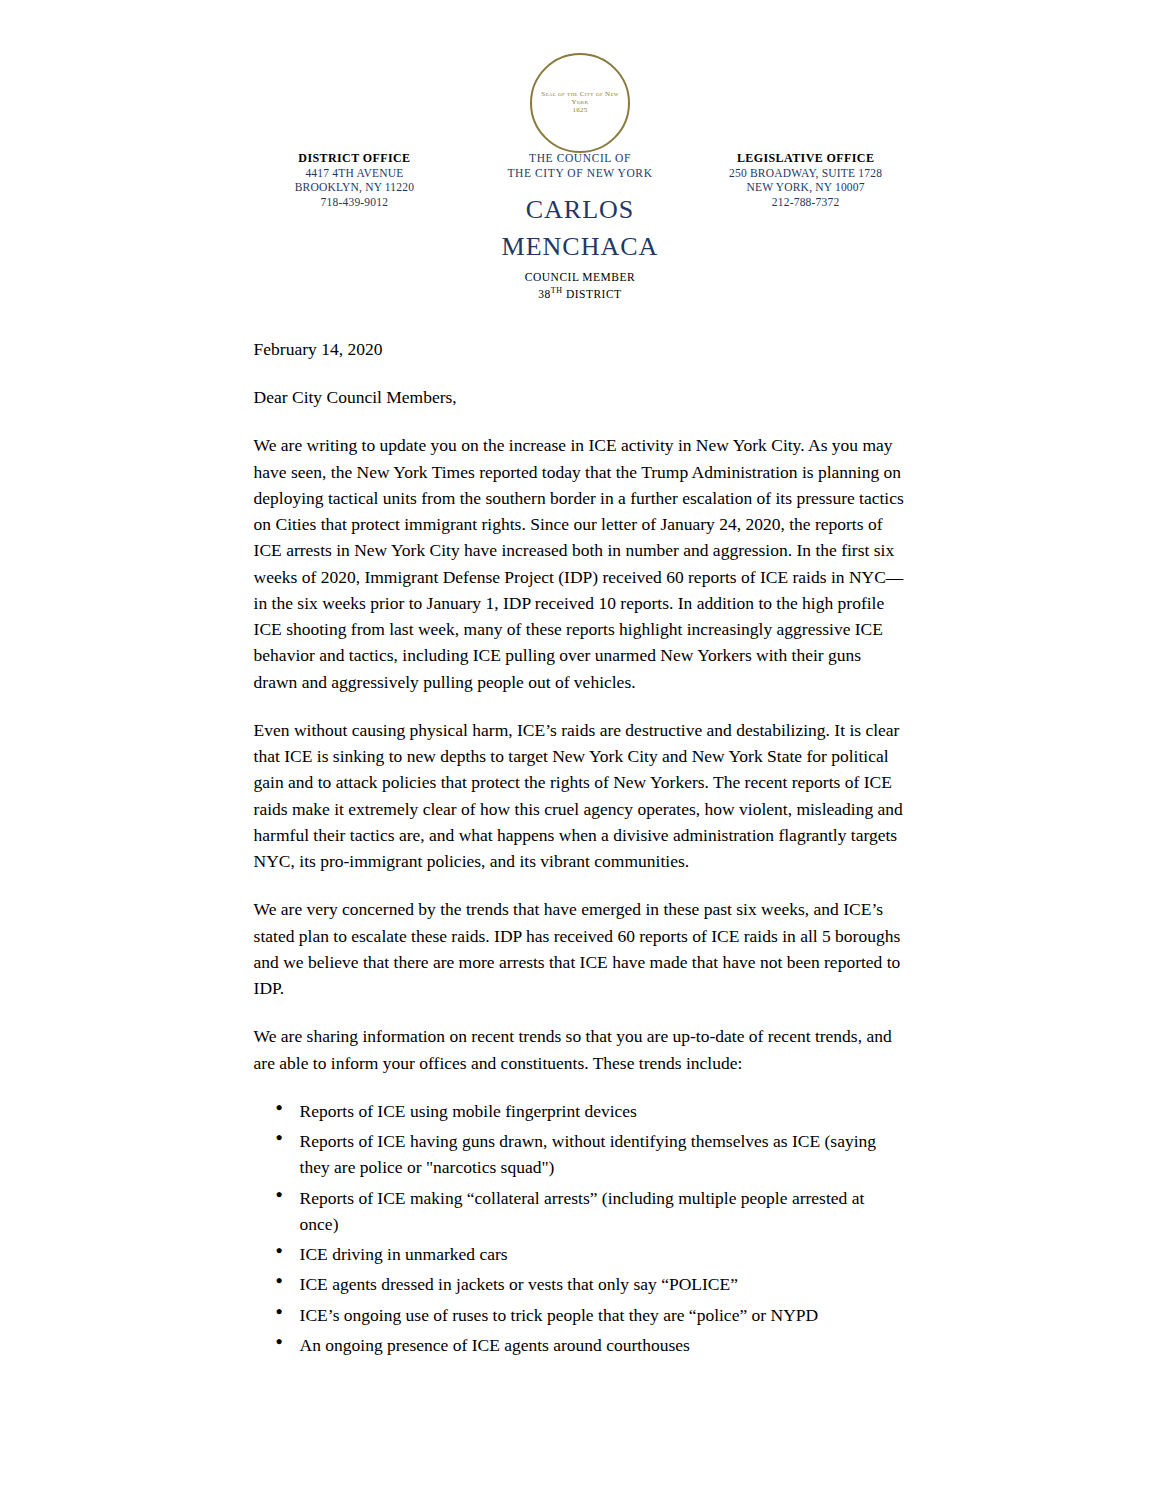Seal of the City of New York
1625
DISTRICT OFFICE
4417 4TH AVENUE
BROOKLYN, NY 11220
718-439-9012
The Council of
The City of New York
CARLOS MENCHACA
Council Member
38TH District
LEGISLATIVE OFFICE
250 BROADWAY, SUITE 1728
NEW YORK, NY 10007
212-788-7372
February 14, 2020
Dear City Council Members,
We are writing to update you on the increase in ICE activity in New York City. As you may have seen, the New York Times reported today that the Trump Administration is planning on deploying tactical units from the southern border in a further escalation of its pressure tactics on Cities that protect immigrant rights. Since our letter of January 24, 2020, the reports of ICE arrests in New York City have increased both in number and aggression. In the first six weeks of 2020, Immigrant Defense Project (IDP) received 60 reports of ICE raids in NYC—in the six weeks prior to January 1, IDP received 10 reports. In addition to the high profile ICE shooting from last week, many of these reports highlight increasingly aggressive ICE behavior and tactics, including ICE pulling over unarmed New Yorkers with their guns drawn and aggressively pulling people out of vehicles.
Even without causing physical harm, ICE’s raids are destructive and destabilizing. It is clear that ICE is sinking to new depths to target New York City and New York State for political gain and to attack policies that protect the rights of New Yorkers. The recent reports of ICE raids make it extremely clear of how this cruel agency operates, how violent, misleading and harmful their tactics are, and what happens when a divisive administration flagrantly targets NYC, its pro-immigrant policies, and its vibrant communities.
We are very concerned by the trends that have emerged in these past six weeks, and ICE’s stated plan to escalate these raids. IDP has received 60 reports of ICE raids in all 5 boroughs and we believe that there are more arrests that ICE have made that have not been reported to IDP.
We are sharing information on recent trends so that you are up-to-date of recent trends, and are able to inform your offices and constituents. These trends include:
Reports of ICE using mobile fingerprint devices
Reports of ICE having guns drawn, without identifying themselves as ICE (saying they are police or "narcotics squad")
Reports of ICE making “collateral arrests” (including multiple people arrested at once)
ICE driving in unmarked cars
ICE agents dressed in jackets or vests that only say “POLICE”
ICE’s ongoing use of ruses to trick people that they are “police” or NYPD
An ongoing presence of ICE agents around courthouses